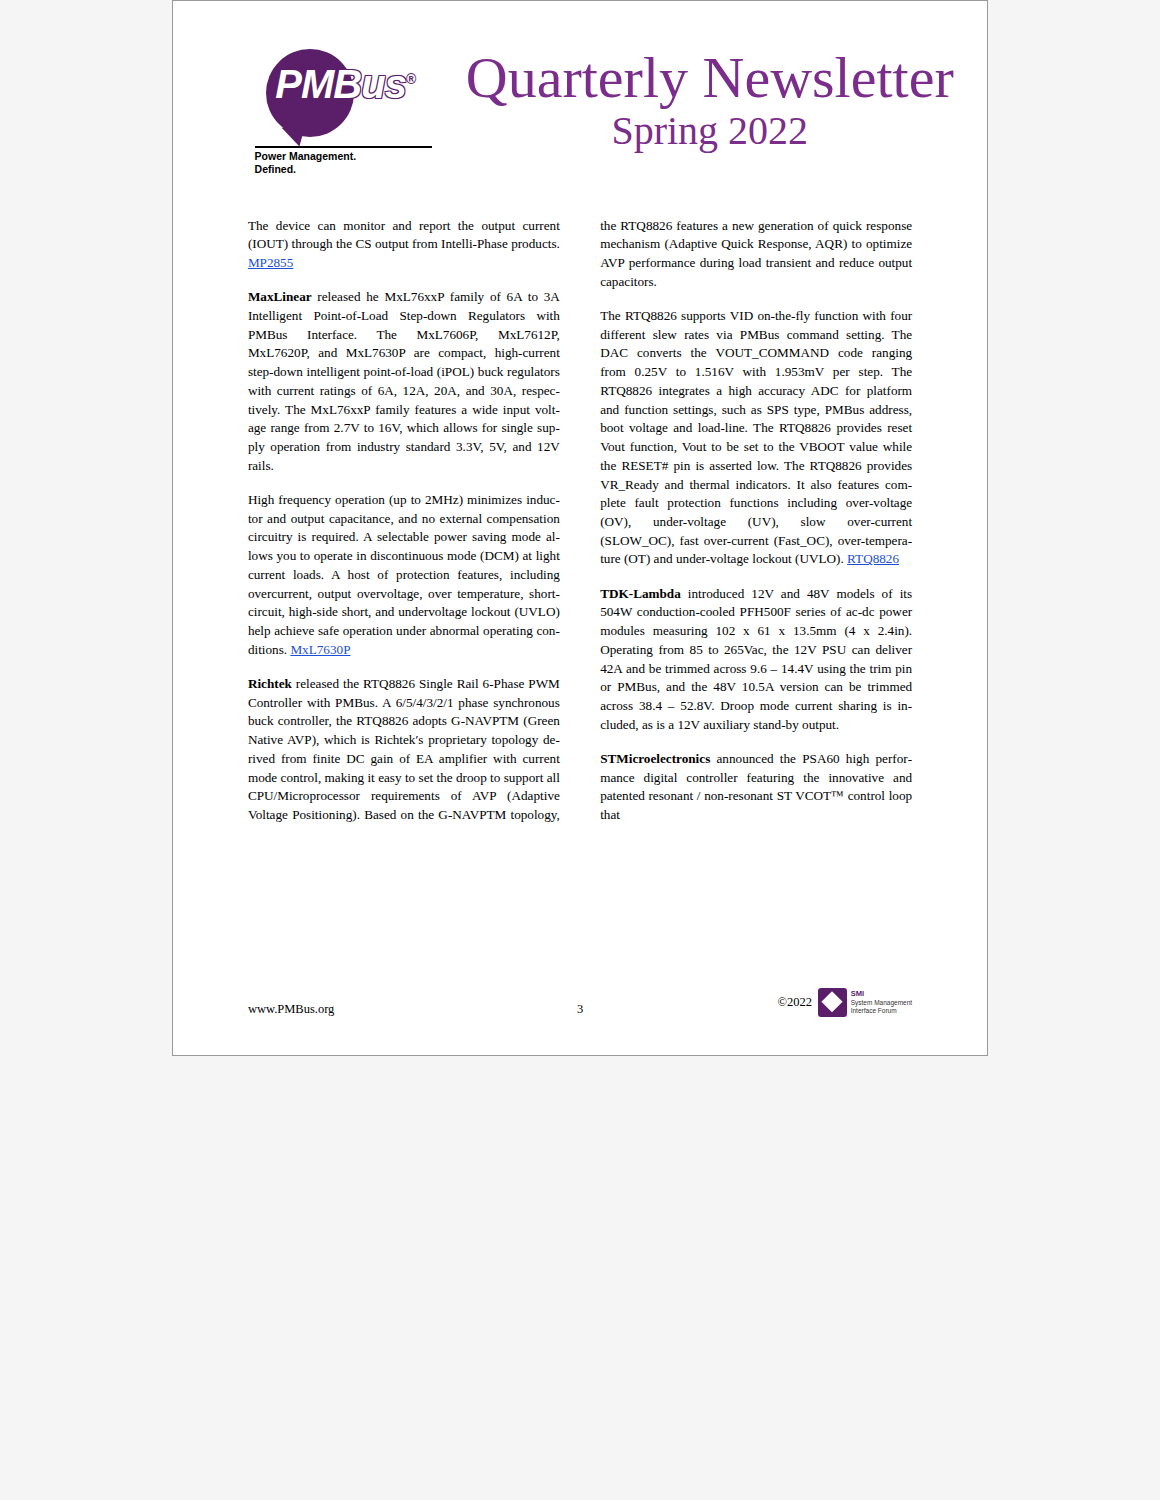PMBus®
Power Management.
Defined.
Quarterly Newsletter
Spring 2022
The device can monitor and report the output current (IOUT) through the CS output from Intelli-Phase products. MP2855
MaxLinear released he MxL76xxP family of 6A to 3A Intelligent Point-of-Load Step-down Regulators with PMBus Interface. The MxL7606P, MxL7612P, MxL7620P, and MxL7630P are compact, high-current step-down intelligent point-of-load (iPOL) buck regulators with current ratings of 6A, 12A, 20A, and 30A, respectively. The MxL76xxP family features a wide input voltage range from 2.7V to 16V, which allows for single supply operation from industry standard 3.3V, 5V, and 12V rails.
High frequency operation (up to 2MHz) minimizes inductor and output capacitance, and no external compensation circuitry is required. A selectable power saving mode allows you to operate in discontinuous mode (DCM) at light current loads. A host of protection features, including overcurrent, output overvoltage, over temperature, short-circuit, high-side short, and undervoltage lockout (UVLO) help achieve safe operation under abnormal operating conditions. MxL7630P
Richtek released the RTQ8826 Single Rail 6-Phase PWM Controller with PMBus. A 6/5/4/3/2/1 phase synchronous buck controller, the RTQ8826 adopts G-NAVPTM (Green Native AVP), which is Richtek′s proprietary topology derived from finite DC gain of EA amplifier with current mode control, making it easy to set the droop to support all CPU/Microprocessor requirements of AVP (Adaptive Voltage Positioning). Based on the G-NAVPTM topology, the RTQ8826 features a new generation of quick response mechanism (Adaptive Quick Response, AQR) to optimize AVP performance during load transient and reduce output capacitors.
The RTQ8826 supports VID on-the-fly function with four different slew rates via PMBus command setting. The DAC converts the VOUT_COMMAND code ranging from 0.25V to 1.516V with 1.953mV per step. The RTQ8826 integrates a high accuracy ADC for platform and function settings, such as SPS type, PMBus address, boot voltage and load-line. The RTQ8826 provides reset Vout function, Vout to be set to the VBOOT value while the RESET# pin is asserted low. The RTQ8826 provides VR_Ready and thermal indicators. It also features complete fault protection functions including over-voltage (OV), under-voltage (UV), slow over-current (SLOW_OC), fast over-current (Fast_OC), over-temperature (OT) and under-voltage lockout (UVLO). RTQ8826
TDK-Lambda introduced 12V and 48V models of its 504W conduction-cooled PFH500F series of ac-dc power modules measuring 102 x 61 x 13.5mm (4 x 2.4in). Operating from 85 to 265Vac, the 12V PSU can deliver 42A and be trimmed across 9.6 – 14.4V using the trim pin or PMBus, and the 48V 10.5A version can be trimmed across 38.4 – 52.8V. Droop mode current sharing is included, as is a 12V auxiliary stand-by output.
STMicroelectronics announced the PSA60 high performance digital controller featuring the innovative and patented resonant / non-resonant ST VCOT™ control loop that
www.PMBus.org
3
©2022 SMISystem Management
Interface Forum